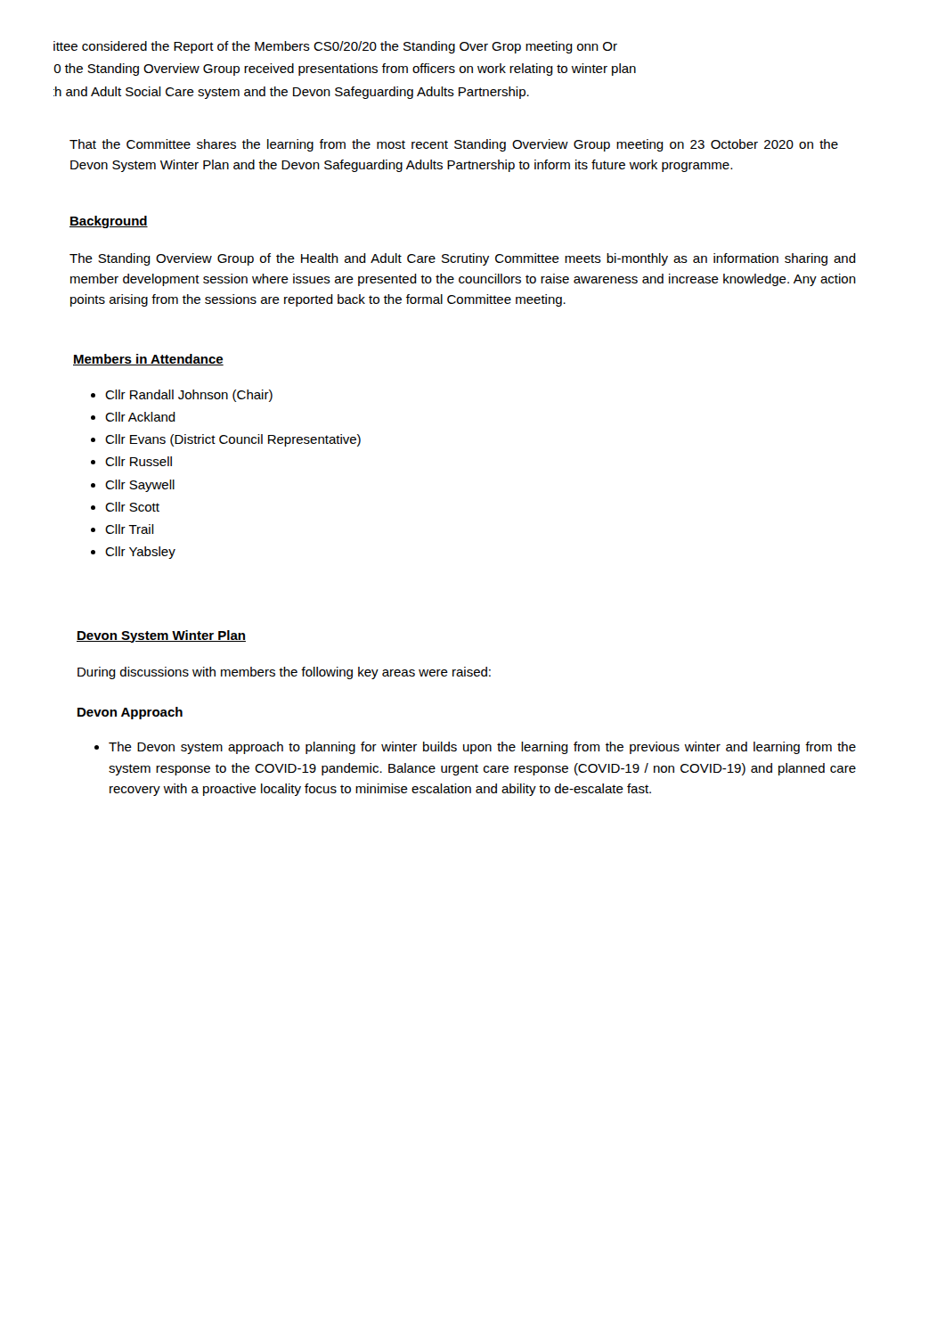ommittee considered the Report of the Members CS0/20/20 the Standing Over Grop meeting onn Or
r 2020 the Standing Overview Group received presentations from officers on work relating to winter plan
Health and Adult Social Care system and the Devon Safeguarding Adults Partnership.
That the Committee shares the learning from the most recent Standing Overview Group meeting on 23 October 2020 on the Devon System Winter Plan and the Devon Safeguarding Adults Partnership to inform its future work programme.
Background
The Standing Overview Group of the Health and Adult Care Scrutiny Committee meets bi-monthly as an information sharing and member development session where issues are presented to the councillors to raise awareness and increase knowledge. Any action points arising from the sessions are reported back to the formal Committee meeting.
Members in Attendance
Cllr Randall Johnson (Chair)
Cllr Ackland
Cllr Evans (District Council Representative)
Cllr Russell
Cllr Saywell
Cllr Scott
Cllr Trail
Cllr Yabsley
Devon System Winter Plan
During discussions with members the following key areas were raised:
Devon Approach
The Devon system approach to planning for winter builds upon the learning from the previous winter and learning from the system response to the COVID-19 pandemic. Balance urgent care response (COVID-19 / non COVID-19) and planned care recovery with a proactive locality focus to minimise escalation and ability to de-escalate fast.